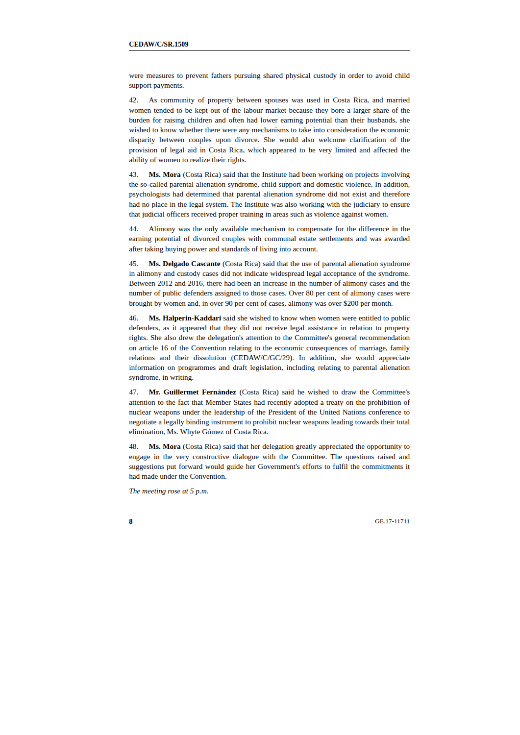CEDAW/C/SR.1509
were measures to prevent fathers pursuing shared physical custody in order to avoid child support payments.
42. As community of property between spouses was used in Costa Rica, and married women tended to be kept out of the labour market because they bore a larger share of the burden for raising children and often had lower earning potential than their husbands, she wished to know whether there were any mechanisms to take into consideration the economic disparity between couples upon divorce. She would also welcome clarification of the provision of legal aid in Costa Rica, which appeared to be very limited and affected the ability of women to realize their rights.
43. Ms. Mora (Costa Rica) said that the Institute had been working on projects involving the so-called parental alienation syndrome, child support and domestic violence. In addition, psychologists had determined that parental alienation syndrome did not exist and therefore had no place in the legal system. The Institute was also working with the judiciary to ensure that judicial officers received proper training in areas such as violence against women.
44. Alimony was the only available mechanism to compensate for the difference in the earning potential of divorced couples with communal estate settlements and was awarded after taking buying power and standards of living into account.
45. Ms. Delgado Cascante (Costa Rica) said that the use of parental alienation syndrome in alimony and custody cases did not indicate widespread legal acceptance of the syndrome. Between 2012 and 2016, there had been an increase in the number of alimony cases and the number of public defenders assigned to those cases. Over 80 per cent of alimony cases were brought by women and, in over 90 per cent of cases, alimony was over $200 per month.
46. Ms. Halperin-Kaddari said she wished to know when women were entitled to public defenders, as it appeared that they did not receive legal assistance in relation to property rights. She also drew the delegation's attention to the Committee's general recommendation on article 16 of the Convention relating to the economic consequences of marriage, family relations and their dissolution (CEDAW/C/GC/29). In addition, she would appreciate information on programmes and draft legislation, including relating to parental alienation syndrome, in writing.
47. Mr. Guillermet Fernández (Costa Rica) said he wished to draw the Committee's attention to the fact that Member States had recently adopted a treaty on the prohibition of nuclear weapons under the leadership of the President of the United Nations conference to negotiate a legally binding instrument to prohibit nuclear weapons leading towards their total elimination, Ms. Whyte Gómez of Costa Rica.
48. Ms. Mora (Costa Rica) said that her delegation greatly appreciated the opportunity to engage in the very constructive dialogue with the Committee. The questions raised and suggestions put forward would guide her Government's efforts to fulfil the commitments it had made under the Convention.
The meeting rose at 5 p.m.
8 GE.17-11711